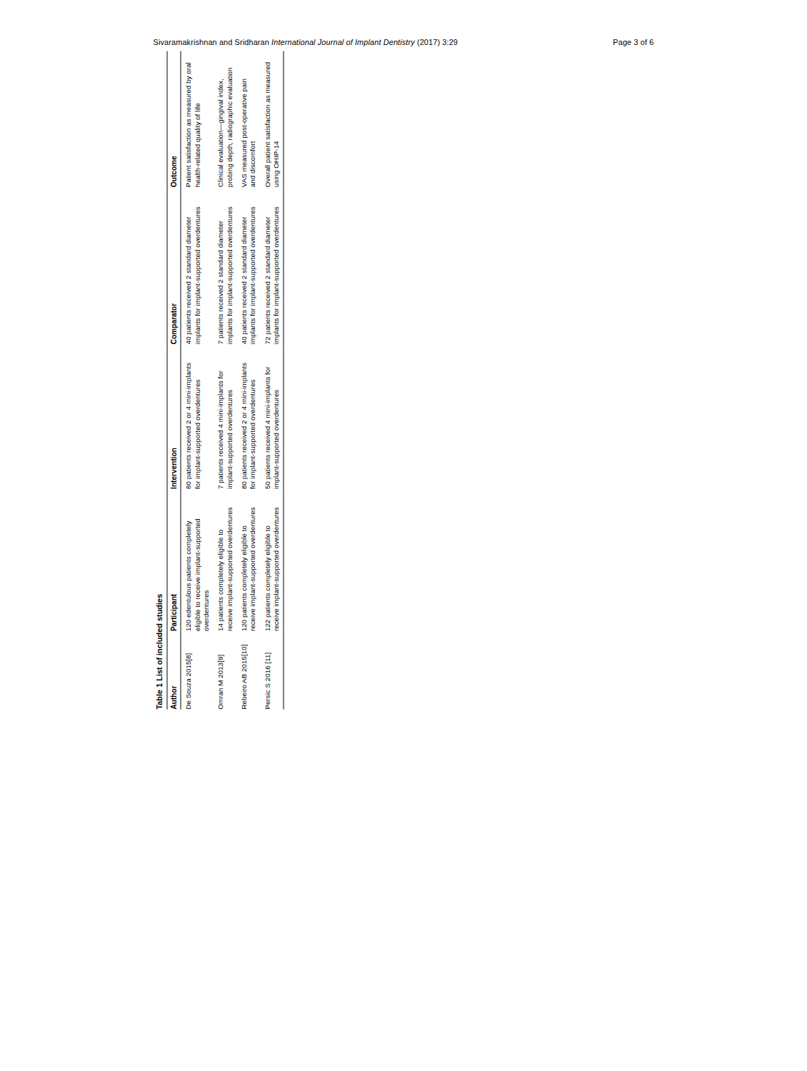Sivaramakrishnan and Sridharan International Journal of Implant Dentistry (2017) 3:29
Page 3 of 6
Table 1 List of included studies
| Author | Participant | Intervention | Comparator | Outcome |
| --- | --- | --- | --- | --- |
| De Souza 2015[8] | 120 edentulous patients completely eligible to receive implant-supported overdentures | 80 patients received 2 or 4 mini-implants for implant-supported overdentures | 40 patients received 2 standard diameter implants for implant-supported overdentures | Patient satisfaction as measured by oral health-related quality of life |
| Omran M 2013[9] | 14 patients completely eligible to receive implant-supported overdentures | 7 patients received 4 mini-implants for implant-supported overdentures | 7 patients received 2 standard diameter implants for implant-supported overdentures | Clinical evaluation—gingival index, probing depth, radiographic evaluation |
| Rebeiro AB 2015[10] | 120 patients completely eligible to receive implant-supported overdentures | 80 patients received 2 or 4 mini-implants for implant-supported overdentures | 40 patients received 2 standard diameter implants for implant-supported overdentures | VAS measured post-operative pain and discomfort |
| Persic S 2016 [11] | 122 patients completely eligible to receive implant-supported overdentures | 50 patients received 4 mini-implants for implant-supported overdentures | 72 patients received 2 standard diameter implants for implant-supported overdentures | Overall patient satisfaction as measured using OHIP-14 |